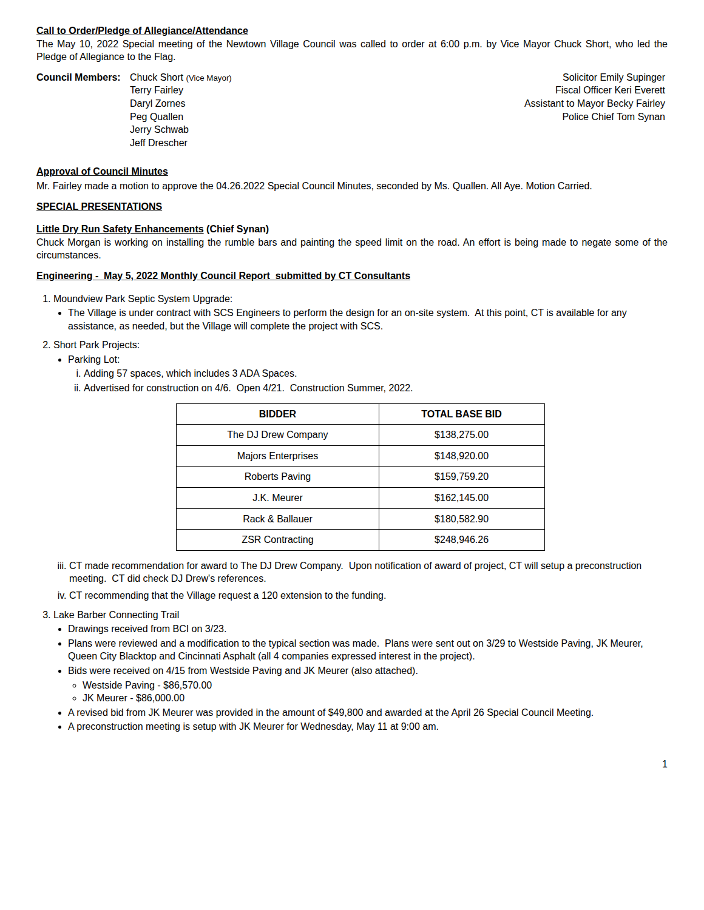Call to Order/Pledge of Allegiance/Attendance
The May 10, 2022 Special meeting of the Newtown Village Council was called to order at 6:00 p.m. by Vice Mayor Chuck Short, who led the Pledge of Allegiance to the Flag.
| Council Members: | Chuck Short (Vice Mayor) | Solicitor Emily Supinger |
| | Terry Fairley | Fiscal Officer Keri Everett |
| | Daryl Zornes | Assistant to Mayor Becky Fairley |
| | Peg Quallen | Police Chief Tom Synan |
| | Jerry Schwab | |
| | Jeff Drescher | |
Approval of Council Minutes
Mr. Fairley made a motion to approve the 04.26.2022 Special Council Minutes, seconded by Ms. Quallen. All Aye. Motion Carried.
SPECIAL PRESENTATIONS
Little Dry Run Safety Enhancements (Chief Synan)
Chuck Morgan is working on installing the rumble bars and painting the speed limit on the road. An effort is being made to negate some of the circumstances.
Engineering - May 5, 2022 Monthly Council Report submitted by CT Consultants
Moundview Park Septic System Upgrade:
The Village is under contract with SCS Engineers to perform the design for an on-site system. At this point, CT is available for any assistance, as needed, but the Village will complete the project with SCS.
Short Park Projects:
Parking Lot:
Adding 57 spaces, which includes 3 ADA Spaces.
Advertised for construction on 4/6. Open 4/21. Construction Summer, 2022.
| BIDDER | TOTAL BASE BID |
| --- | --- |
| The DJ Drew Company | $138,275.00 |
| Majors Enterprises | $148,920.00 |
| Roberts Paving | $159,759.20 |
| J.K. Meurer | $162,145.00 |
| Rack & Ballauer | $180,582.90 |
| ZSR Contracting | $248,946.26 |
CT made recommendation for award to The DJ Drew Company. Upon notification of award of project, CT will setup a preconstruction meeting. CT did check DJ Drew's references.
CT recommending that the Village request a 120 extension to the funding.
Lake Barber Connecting Trail
Drawings received from BCI on 3/23.
Plans were reviewed and a modification to the typical section was made. Plans were sent out on 3/29 to Westside Paving, JK Meurer, Queen City Blacktop and Cincinnati Asphalt (all 4 companies expressed interest in the project).
Bids were received on 4/15 from Westside Paving and JK Meurer (also attached).
Westside Paving - $86,570.00
JK Meurer - $86,000.00
A revised bid from JK Meurer was provided in the amount of $49,800 and awarded at the April 26 Special Council Meeting.
A preconstruction meeting is setup with JK Meurer for Wednesday, May 11 at 9:00 am.
1